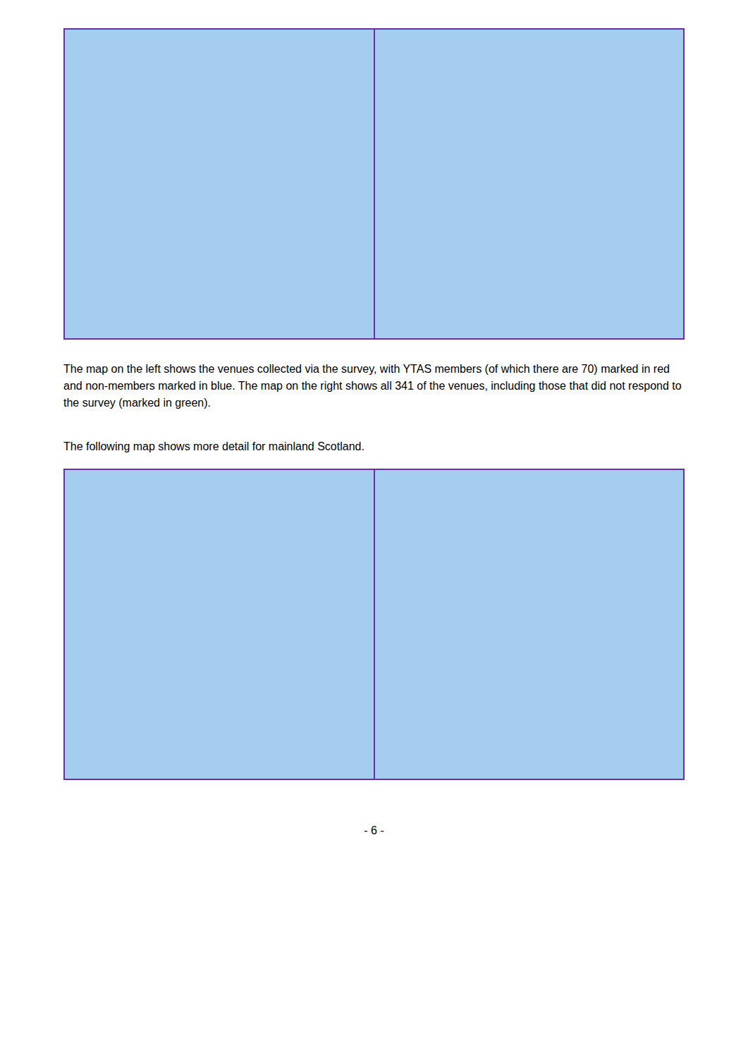The map on the left shows the venues collected via the survey, with YTAS members (of which there are 70) marked in red and non-members marked in blue. The map on the right shows all 341 of the venues, including those that did not respond to the survey (marked in green).
The following map shows more detail for mainland Scotland.
- 6 -